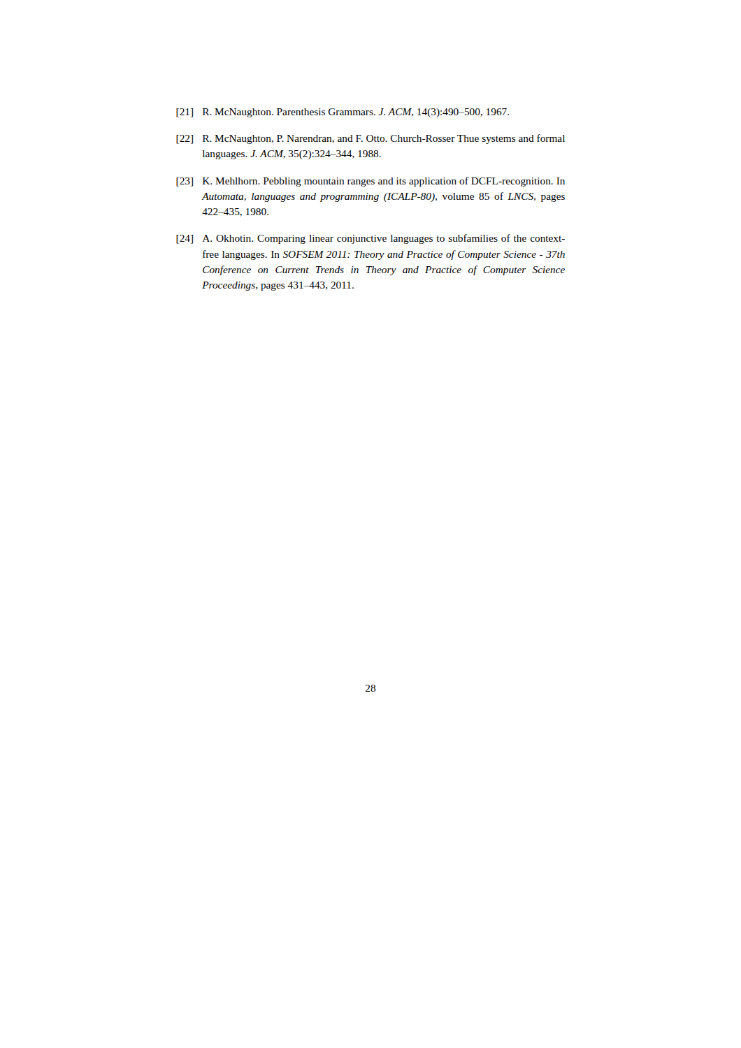[21] R. McNaughton. Parenthesis Grammars. J. ACM, 14(3):490–500, 1967.
[22] R. McNaughton, P. Narendran, and F. Otto. Church-Rosser Thue systems and formal languages. J. ACM, 35(2):324–344, 1988.
[23] K. Mehlhorn. Pebbling mountain ranges and its application of DCFL-recognition. In Automata, languages and programming (ICALP-80), volume 85 of LNCS, pages 422–435, 1980.
[24] A. Okhotin. Comparing linear conjunctive languages to subfamilies of the context-free languages. In SOFSEM 2011: Theory and Practice of Computer Science - 37th Conference on Current Trends in Theory and Practice of Computer Science Proceedings, pages 431–443, 2011.
28